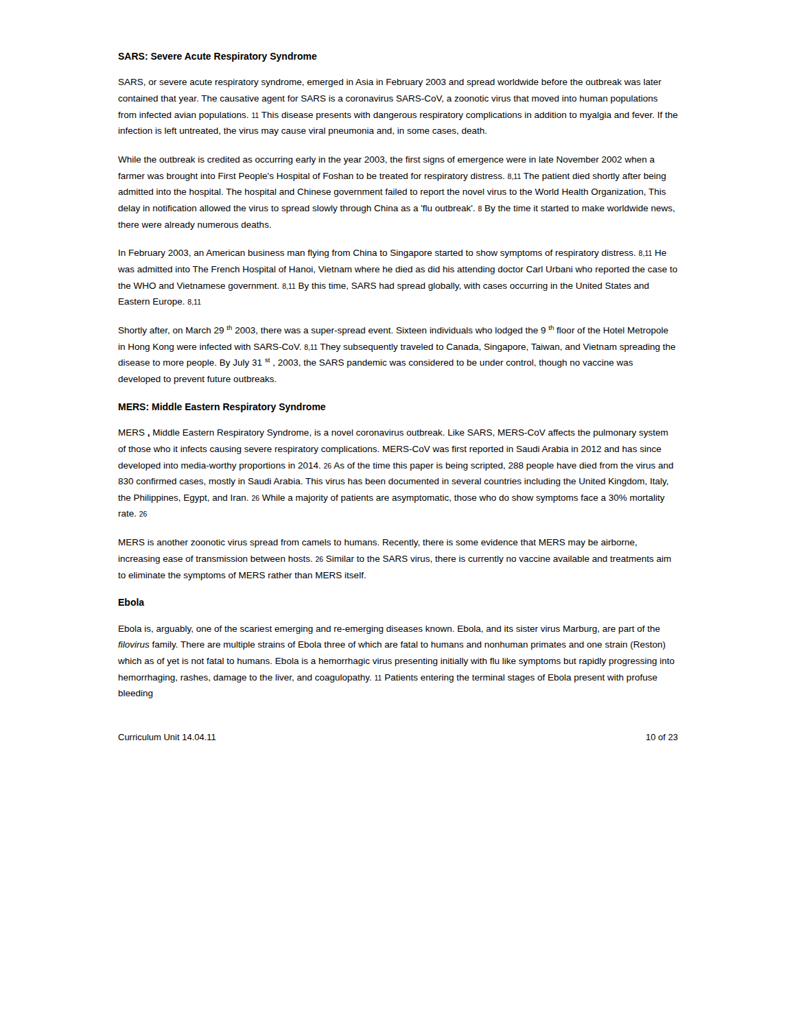SARS: Severe Acute Respiratory Syndrome
SARS, or severe acute respiratory syndrome, emerged in Asia in February 2003 and spread worldwide before the outbreak was later contained that year. The causative agent for SARS is a coronavirus SARS-CoV, a zoonotic virus that moved into human populations from infected avian populations. 11 This disease presents with dangerous respiratory complications in addition to myalgia and fever. If the infection is left untreated, the virus may cause viral pneumonia and, in some cases, death.
While the outbreak is credited as occurring early in the year 2003, the first signs of emergence were in late November 2002 when a farmer was brought into First People's Hospital of Foshan to be treated for respiratory distress. 8,11 The patient died shortly after being admitted into the hospital. The hospital and Chinese government failed to report the novel virus to the World Health Organization, This delay in notification allowed the virus to spread slowly through China as a 'flu outbreak'. 8 By the time it started to make worldwide news, there were already numerous deaths.
In February 2003, an American business man flying from China to Singapore started to show symptoms of respiratory distress. 8,11 He was admitted into The French Hospital of Hanoi, Vietnam where he died as did his attending doctor Carl Urbani who reported the case to the WHO and Vietnamese government. 8,11 By this time, SARS had spread globally, with cases occurring in the United States and Eastern Europe. 8,11
Shortly after, on March 29 th 2003, there was a super-spread event. Sixteen individuals who lodged the 9 th floor of the Hotel Metropole in Hong Kong were infected with SARS-CoV. 8,11 They subsequently traveled to Canada, Singapore, Taiwan, and Vietnam spreading the disease to more people. By July 31 st , 2003, the SARS pandemic was considered to be under control, though no vaccine was developed to prevent future outbreaks.
MERS: Middle Eastern Respiratory Syndrome
MERS , Middle Eastern Respiratory Syndrome, is a novel coronavirus outbreak. Like SARS, MERS-CoV affects the pulmonary system of those who it infects causing severe respiratory complications. MERS-CoV was first reported in Saudi Arabia in 2012 and has since developed into media-worthy proportions in 2014. 26 As of the time this paper is being scripted, 288 people have died from the virus and 830 confirmed cases, mostly in Saudi Arabia. This virus has been documented in several countries including the United Kingdom, Italy, the Philippines, Egypt, and Iran. 26 While a majority of patients are asymptomatic, those who do show symptoms face a 30% mortality rate. 26
MERS is another zoonotic virus spread from camels to humans. Recently, there is some evidence that MERS may be airborne, increasing ease of transmission between hosts. 26 Similar to the SARS virus, there is currently no vaccine available and treatments aim to eliminate the symptoms of MERS rather than MERS itself.
Ebola
Ebola is, arguably, one of the scariest emerging and re-emerging diseases known. Ebola, and its sister virus Marburg, are part of the filovirus family. There are multiple strains of Ebola three of which are fatal to humans and nonhuman primates and one strain (Reston) which as of yet is not fatal to humans. Ebola is a hemorrhagic virus presenting initially with flu like symptoms but rapidly progressing into hemorrhaging, rashes, damage to the liver, and coagulopathy. 11 Patients entering the terminal stages of Ebola present with profuse bleeding
Curriculum Unit 14.04.11 10 of 23